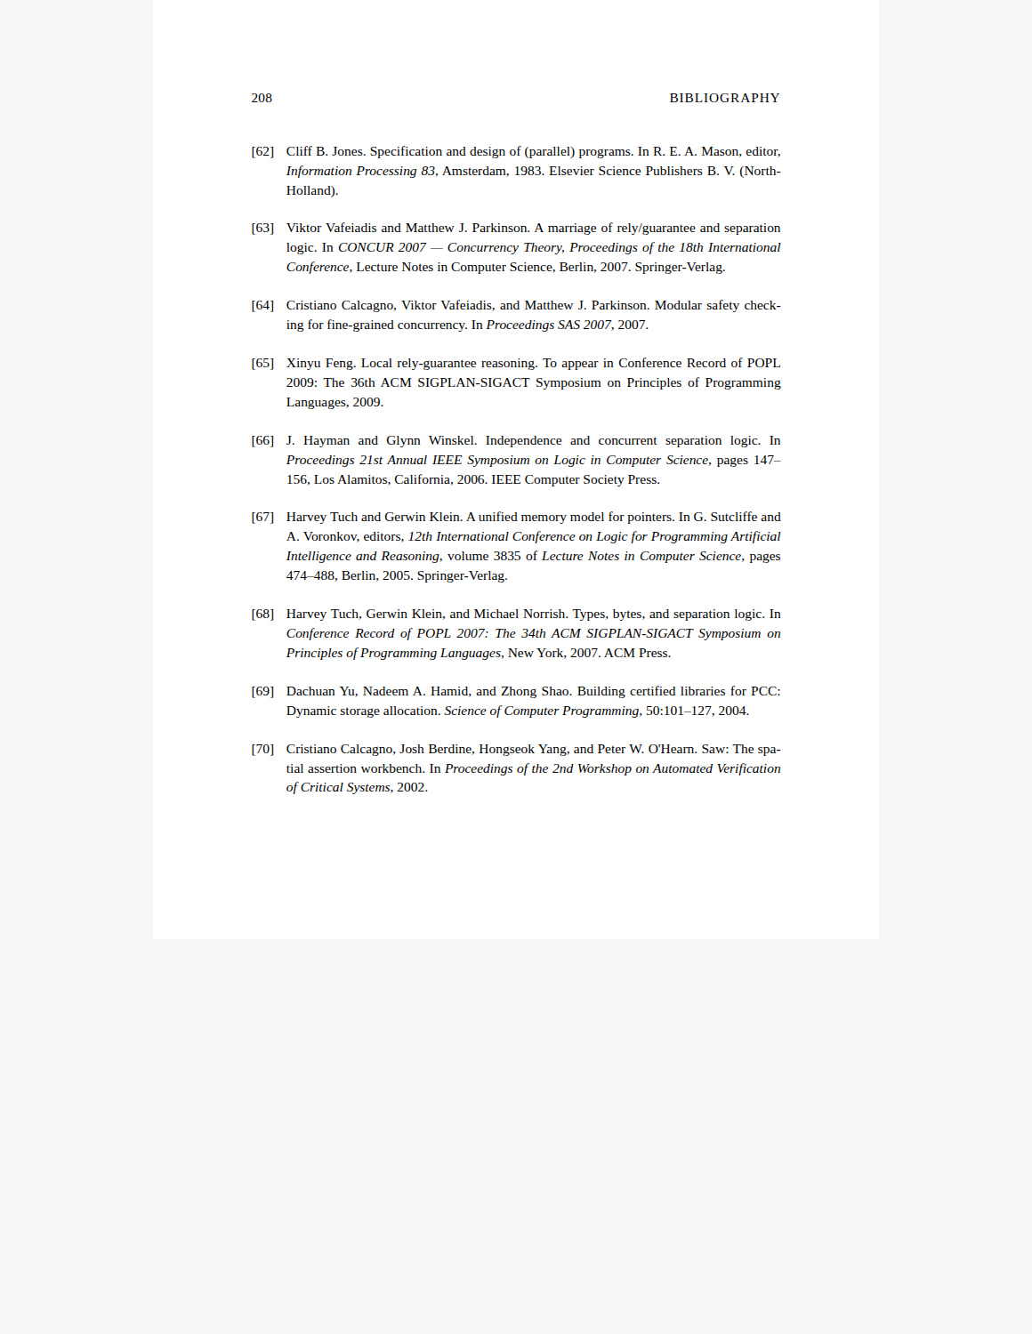208 Bibliography
[62] Cliff B. Jones. Specification and design of (parallel) programs. In R. E. A. Mason, editor, Information Processing 83, Amsterdam, 1983. Elsevier Science Publishers B. V. (North-Holland).
[63] Viktor Vafeiadis and Matthew J. Parkinson. A marriage of rely/guarantee and separation logic. In CONCUR 2007 — Concurrency Theory, Proceedings of the 18th International Conference, Lecture Notes in Computer Science, Berlin, 2007. Springer-Verlag.
[64] Cristiano Calcagno, Viktor Vafeiadis, and Matthew J. Parkinson. Modular safety checking for fine-grained concurrency. In Proceedings SAS 2007, 2007.
[65] Xinyu Feng. Local rely-guarantee reasoning. To appear in Conference Record of POPL 2009: The 36th ACM SIGPLAN-SIGACT Symposium on Principles of Programming Languages, 2009.
[66] J. Hayman and Glynn Winskel. Independence and concurrent separation logic. In Proceedings 21st Annual IEEE Symposium on Logic in Computer Science, pages 147–156, Los Alamitos, California, 2006. IEEE Computer Society Press.
[67] Harvey Tuch and Gerwin Klein. A unified memory model for pointers. In G. Sutcliffe and A. Voronkov, editors, 12th International Conference on Logic for Programming Artificial Intelligence and Reasoning, volume 3835 of Lecture Notes in Computer Science, pages 474–488, Berlin, 2005. Springer-Verlag.
[68] Harvey Tuch, Gerwin Klein, and Michael Norrish. Types, bytes, and separation logic. In Conference Record of POPL 2007: The 34th ACM SIGPLAN-SIGACT Symposium on Principles of Programming Languages, New York, 2007. ACM Press.
[69] Dachuan Yu, Nadeem A. Hamid, and Zhong Shao. Building certified libraries for PCC: Dynamic storage allocation. Science of Computer Programming, 50:101–127, 2004.
[70] Cristiano Calcagno, Josh Berdine, Hongseok Yang, and Peter W. O'Hearn. Saw: The spatial assertion workbench. In Proceedings of the 2nd Workshop on Automated Verification of Critical Systems, 2002.